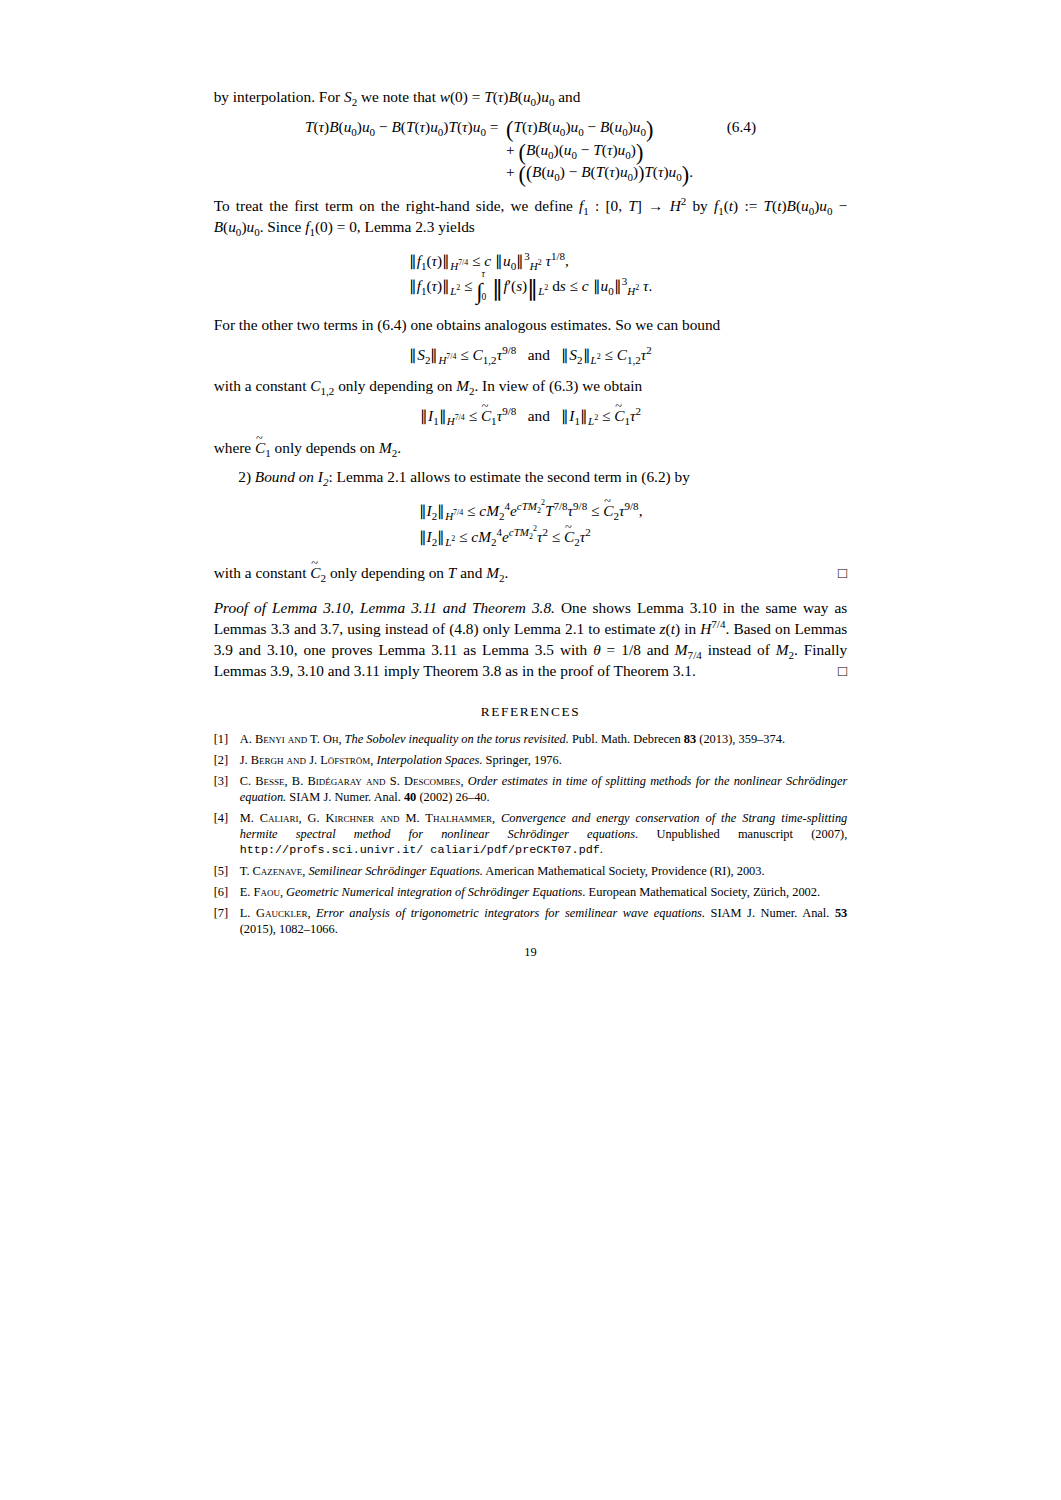by interpolation. For S2 we note that w(0) = T(τ)B(u0)u0 and
T(τ)B(u0)u0 − B(T(τ)u0)T(τ)u0 =
(T(τ)B(u0)u0 − B(u0)u0)
(6.4)
+ (B(u0)(u0 − T(τ)u0))
+ ((B(u0) − B(T(τ)u0)) T(τ)u0).
To treat the first term on the right-hand side, we define f1 : [0, T] → H2 by f1(t) := T(t)B(u0)u0 − B(u0)u0. Since f1(0) = 0, Lemma 2.3 yields
∥f1(τ)∥H7/4 ≤ c ∥u0∥3H2 τ1/8,
∥f1(τ)∥L2 ≤ ∫τ 0 ∥f′(s)∥L2 ds ≤ c ∥u0∥3H2 τ.
For the other two terms in (6.4) one obtains analogous estimates. So we can bound
∥S2∥H7/4 ≤ C1,2τ9/8 and ∥S2∥L2 ≤ C1,2τ2
with a constant C1,2 only depending on M2. In view of (6.3) we obtain
∥I1∥H7/4 ≤ ~C1τ9/8 and ∥I1∥L2 ≤ ~C1τ2
where ~C1 only depends on M2.
2) Bound on I2: Lemma 2.1 allows to estimate the second term in (6.2) by
∥I2∥H7/4 ≤ cM24ecTM22T7/8τ9/8 ≤ ~C2τ9/8,
∥I2∥L2 ≤ cM24ecTM22τ2 ≤ ~C2τ2
with a constant ~C2 only depending on T and M2.□
Proof of Lemma 3.10, Lemma 3.11 and Theorem 3.8. One shows Lemma 3.10 in the same way as Lemmas 3.3 and 3.7, using instead of (4.8) only Lemma 2.1 to estimate z(t) in H7/4. Based on Lemmas 3.9 and 3.10, one proves Lemma 3.11 as Lemma 3.5 with θ = 1/8 and M7/4 instead of M2. Finally Lemmas 3.9, 3.10 and 3.11 imply Theorem 3.8 as in the proof of Theorem 3.1.□
References
[1] A. Benyi and T. Oh, The Sobolev inequality on the torus revisited. Publ. Math. Debrecen 83 (2013), 359–374.
[2] J. Bergh and J. Löfström, Interpolation Spaces. Springer, 1976.
[3] C. Besse, B. Bidégaray and S. Descombes, Order estimates in time of splitting methods for the nonlinear Schrödinger equation. SIAM J. Numer. Anal. 40 (2002) 26–40.
[4] M. Caliari, G. Kirchner and M. Thalhammer, Convergence and energy conservation of the Strang time-splitting hermite spectral method for nonlinear Schrödinger equations. Unpublished manuscript (2007), http://profs.sci.univr.it/ caliari/pdf/preCKT07.pdf.
[5] T. Cazenave, Semilinear Schrödinger Equations. American Mathematical Society, Providence (RI), 2003.
[6] E. Faou, Geometric Numerical integration of Schrödinger Equations. European Mathematical Society, Zürich, 2002.
[7] L. Gauckler, Error analysis of trigonometric integrators for semilinear wave equations. SIAM J. Numer. Anal. 53 (2015), 1082–1066.
19